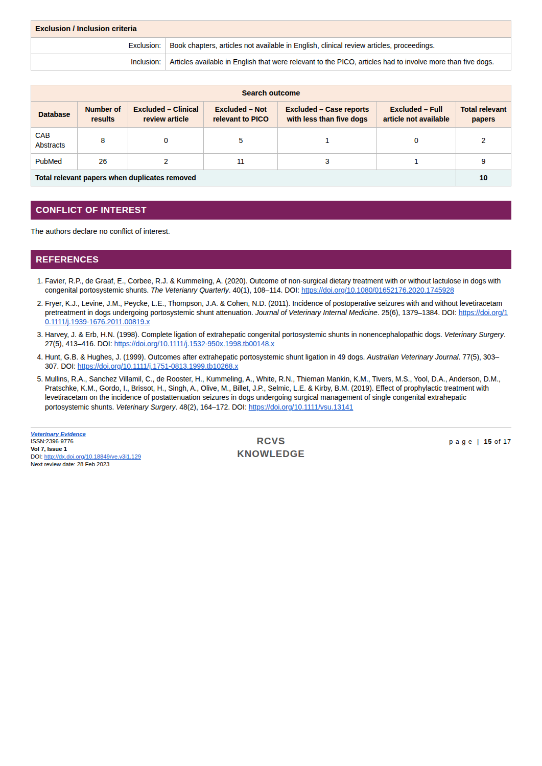| Exclusion / Inclusion criteria |
| Exclusion: | Book chapters, articles not available in English, clinical review articles, proceedings. |
| Inclusion: | Articles available in English that were relevant to the PICO, articles had to involve more than five dogs. |
| Search outcome |
| Database | Number of results | Excluded – Clinical review article | Excluded – Not relevant to PICO | Excluded – Case reports with less than five dogs | Excluded – Full article not available | Total relevant papers |
| CAB Abstracts | 8 | 0 | 5 | 1 | 0 | 2 |
| PubMed | 26 | 2 | 11 | 3 | 1 | 9 |
| Total relevant papers when duplicates removed | 10 |
CONFLICT OF INTEREST
The authors declare no conflict of interest.
REFERENCES
Favier, R.P., de Graaf, E., Corbee, R.J. & Kummeling, A. (2020). Outcome of non-surgical dietary treatment with or without lactulose in dogs with congenital portosystemic shunts. The Veterianry Quarterly. 40(1), 108–114. DOI: https://doi.org/10.1080/01652176.2020.1745928
Fryer, K.J., Levine, J.M., Peycke, L.E., Thompson, J.A. & Cohen, N.D. (2011). Incidence of postoperative seizures with and without levetiracetam pretreatment in dogs undergoing portosystemic shunt attenuation. Journal of Veterinary Internal Medicine. 25(6), 1379–1384. DOI: https://doi.org/10.1111/j.1939-1676.2011.00819.x
Harvey, J. & Erb, H.N. (1998). Complete ligation of extrahepatic congenital portosystemic shunts in nonencephalopathic dogs. Veterinary Surgery. 27(5), 413–416. DOI: https://doi.org/10.1111/j.1532-950x.1998.tb00148.x
Hunt, G.B. & Hughes, J. (1999). Outcomes after extrahepatic portosystemic shunt ligation in 49 dogs. Australian Veterinary Journal. 77(5), 303–307. DOI: https://doi.org/10.1111/j.1751-0813.1999.tb10268.x
Mullins, R.A., Sanchez Villamil, C., de Rooster, H., Kummeling, A., White, R.N., Thieman Mankin, K.M., Tivers, M.S., Yool, D.A., Anderson, D.M., Pratschke, K.M., Gordo, I., Brissot, H., Singh, A., Olive, M., Billet, J.P., Selmic, L.E. & Kirby, B.M. (2019). Effect of prophylactic treatment with levetiracetam on the incidence of postattenuation seizures in dogs undergoing surgical management of single congenital extrahepatic portosystemic shunts. Veterinary Surgery. 48(2), 164–172. DOI: https://doi.org/10.1111/vsu.13141
Veterinary Evidence
ISSN:2396-9776
Vol 7, Issue 1
DOI: http://dx.doi.org/10.18849/ve.v3i1.129
Next review date: 28 Feb 2023
RCVS
KNOWLEDGE
p a g e | 15 of 17